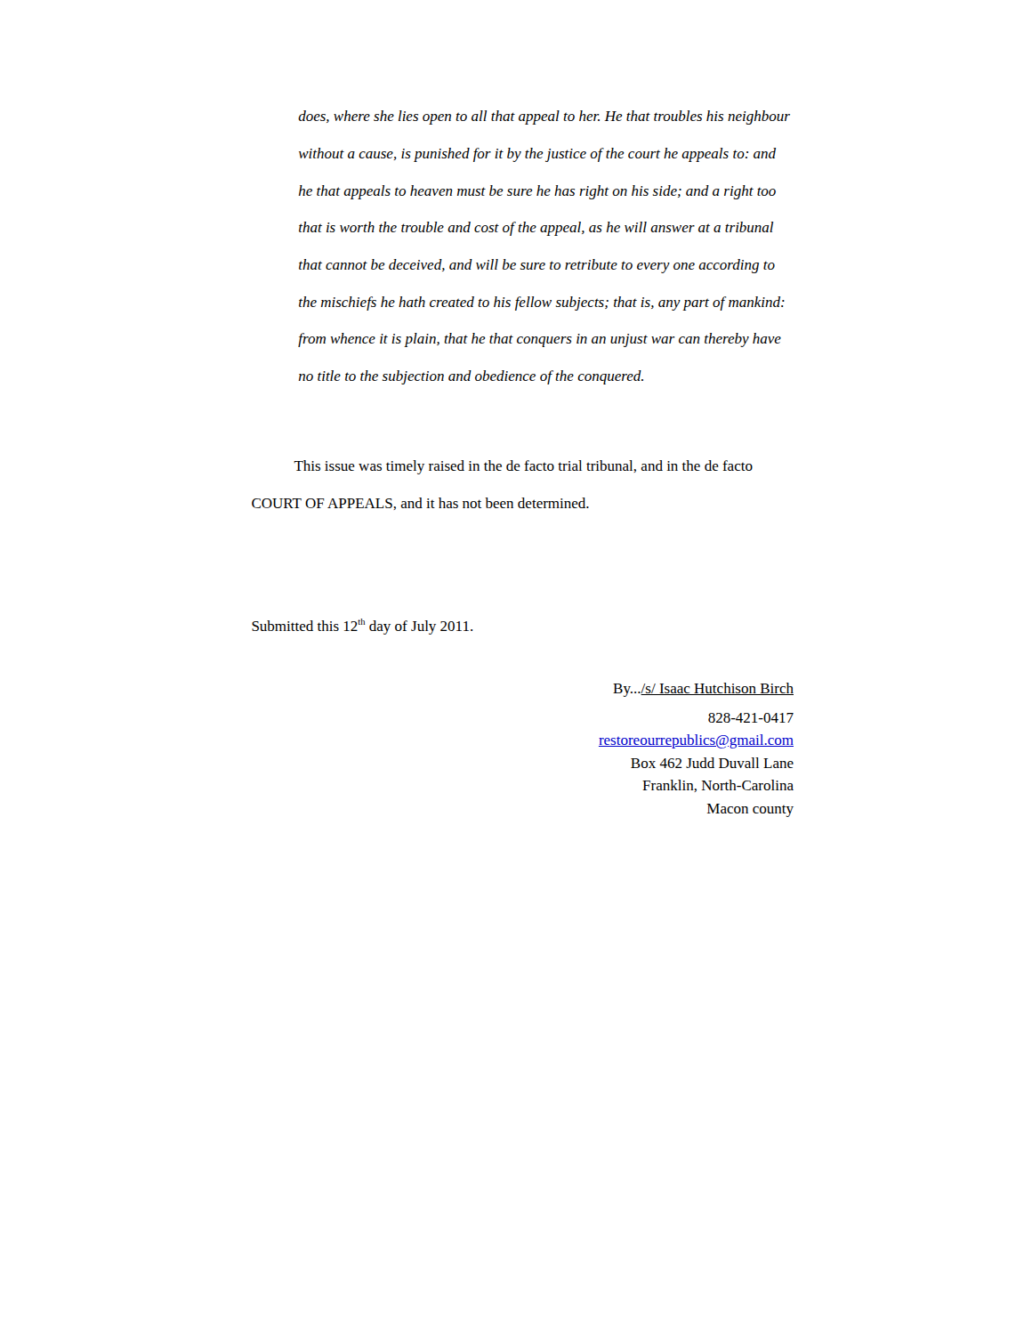does, where she lies open to all that appeal to her. He that troubles his neighbour without a cause, is punished for it by the justice of the court he appeals to: and he that appeals to heaven must be sure he has right on his side; and a right too that is worth the trouble and cost of the appeal, as he will answer at a tribunal that cannot be deceived, and will be sure to retribute to every one according to the mischiefs he hath created to his fellow subjects; that is, any part of mankind: from whence it is plain, that he that conquers in an unjust war can thereby have no title to the subjection and obedience of the conquered.
This issue was timely raised in the de facto trial tribunal, and in the de facto COURT OF APPEALS, and it has not been determined.
Submitted this 12th day of July 2011.
By.../s/ Isaac Hutchison Birch
828-421-0417
restoreourrepublics@gmail.com
Box 462 Judd Duvall Lane
Franklin, North-Carolina
Macon county